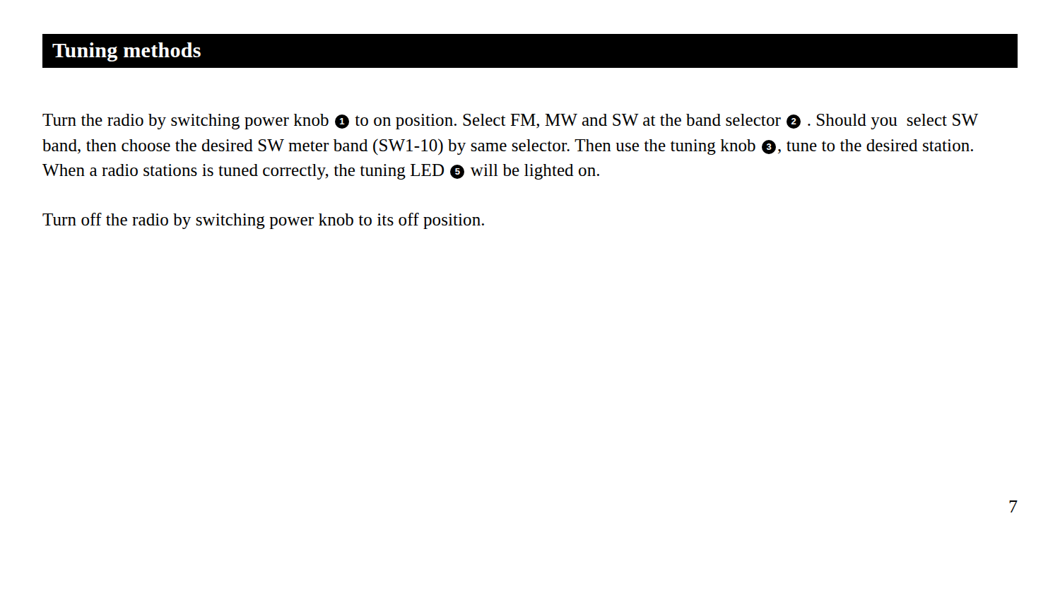Tuning methods
Turn the radio by switching power knob 1 to on position. Select FM, MW and SW at the band selector 2 . Should you select SW band, then choose the desired SW meter band (SW1-10) by same selector. Then use the tuning knob 3, tune to the desired station. When a radio stations is tuned correctly, the tuning LED 5 will be lighted on.
Turn off the radio by switching power knob to its off position.
7